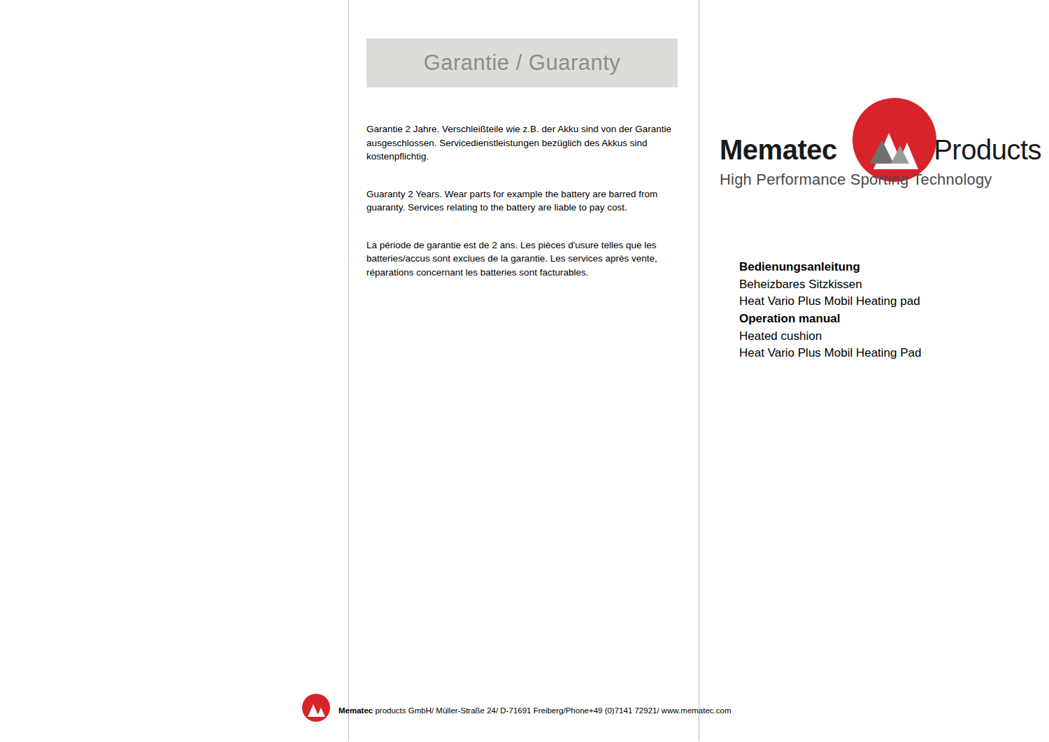Garantie / Guaranty
Garantie 2 Jahre. Verschleißteile wie z.B. der Akku sind von der Garantie ausgeschlossen. Servicedienstleistungen bezüglich des Akkus sind kostenpflichtig.
Guaranty 2 Years. Wear parts for example the battery are barred from guaranty. Services relating to the battery are liable to pay cost.
La période de garantie est de 2 ans. Les pièces d'usure telles que les batteries/accus sont exclues de la garantie. Les services après vente, réparations concernant les batteries sont facturables.
Mematec
Products
High Performance Sporting Technology
Bedienungsanleitung
Beheizbares Sitzkissen
Heat Vario Plus Mobil Heating pad
Operation manual
Heated cushion
Heat Vario Plus Mobil Heating Pad
Mematec products GmbH/ Müller-Straße 24/ D-71691 Freiberg/Phone+49 (0)7141 72921/ www.mematec.com